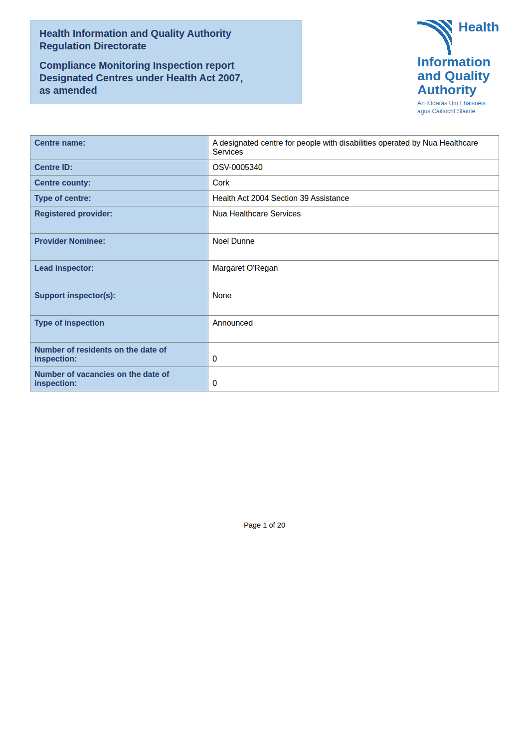Health Information and Quality Authority
Regulation Directorate
Compliance Monitoring Inspection report
Designated Centres under Health Act 2007,
as amended
Health
Information
and Quality
Authority
An tÚdarás Um Fhaisnéis
agus Cáilíocht Sláinte
| Centre name: | A designated centre for people with disabilities operated by Nua Healthcare Services |
| Centre ID: | OSV-0005340 |
| Centre county: | Cork |
| Type of centre: | Health Act 2004 Section 39 Assistance |
| Registered provider: | Nua Healthcare Services |
| Provider Nominee: | Noel Dunne |
| Lead inspector: | Margaret O'Regan |
| Support inspector(s): | None |
| Type of inspection | Announced |
| Number of residents on the date of inspection: | 0 |
| Number of vacancies on the date of inspection: | 0 |
Page 1 of 20